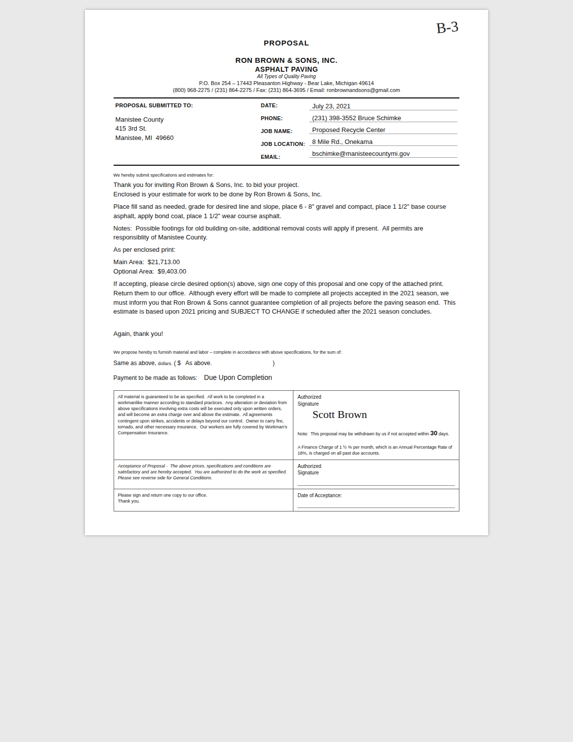B-3
PROPOSAL
RON BROWN & SONS, INC.
ASPHALT PAVING
All Types of Quality Paving
P.O. Box 254 – 17443 Pleasanton Highway - Bear Lake, Michigan 49614
(800) 968-2275 / (231) 864-2275 / Fax: (231) 864-3695 / Email: ronbrownandsons@gmail.com
| PROPOSAL SUBMITTED TO: Manistee County 415 3rd St. Manistee, MI 49660 | DATE: PHONE: JOB NAME: JOB LOCATION: EMAIL: | July 23, 2021 (231) 398-3552 Bruce Schimke Proposed Recycle Center 8 Mile Rd., Onekama bschimke@manisteecountymi.gov |
We hereby submit specifications and estimates for:
Thank you for inviting Ron Brown & Sons, Inc. to bid your project.
Enclosed is your estimate for work to be done by Ron Brown & Sons, Inc.
Place fill sand as needed, grade for desired line and slope, place 6 - 8" gravel and compact, place 1 1/2" base course asphalt, apply bond coat, place 1 1/2" wear course asphalt.
Notes: Possible footings for old building on-site, additional removal costs will apply if present. All permits are responsiblity of Manistee County.
As per enclosed print:
Main Area: $21,713.00
Optional Area: $9,403.00
If accepting, please circle desired option(s) above, sign one copy of this proposal and one copy of the attached print. Return them to our office. Although every effort will be made to complete all projects accepted in the 2021 season, we must inform you that Ron Brown & Sons cannot guarantee completion of all projects before the paving season end. This estimate is based upon 2021 pricing and SUBJECT TO CHANGE if scheduled after the 2021 season concludes.
Again, thank you!
We propose hereby to furnish material and labor – complete in accordance with above specifications, for the sum of:
Same as above, dollars. ( $ As above. )
Payment to be made as follows: Due Upon Completion
| All material is guaranteed to be as specified. All work to be completed in a workmanlike manner according to standard practices. Any alteration or deviation from above specifications involving extra costs will be executed only upon written orders, and will become an extra charge over and above the estimate. All agreements contingent upon strikes, accidents or delays beyond our control. Owner to carry fire, tornado, and other necessary insurance. Our workers are fully covered by Workman's Compensation Insurance. | Authorized Signature Scott Brown Note: This proposal may be withdrawn by us if not accepted within 30 days. A Finance Charge of 1 ½ % per month, which is an Annual Percentage Rate of 18%, is charged on all past due accounts. |
| Acceptance of Proposal - The above prices, specifications and conditions are satisfactory and are hereby accepted. You are authorized to do the work as specified. Please see reverse side for General Conditions. | Authorized Signature |
| Please sign and return one copy to our office. Thank you. | Date of Acceptance: |